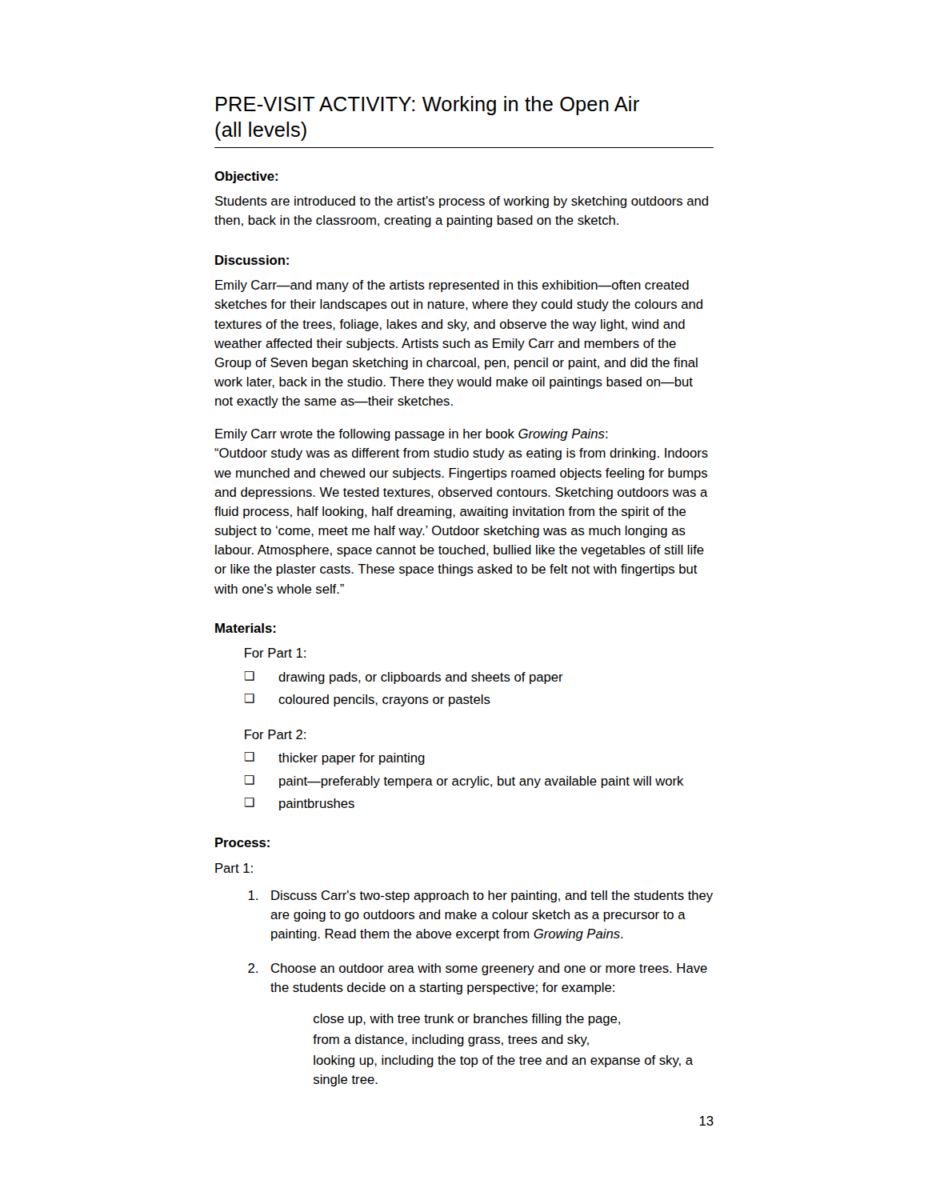PRE-VISIT ACTIVITY: Working in the Open Air
(all levels)
Objective:
Students are introduced to the artist's process of working by sketching outdoors and then, back in the classroom, creating a painting based on the sketch.
Discussion:
Emily Carr—and many of the artists represented in this exhibition—often created sketches for their landscapes out in nature, where they could study the colours and textures of the trees, foliage, lakes and sky, and observe the way light, wind and weather affected their subjects. Artists such as Emily Carr and members of the Group of Seven began sketching in charcoal, pen, pencil or paint, and did the final work later, back in the studio. There they would make oil paintings based on—but not exactly the same as—their sketches.
Emily Carr wrote the following passage in her book Growing Pains:
“Outdoor study was as different from studio study as eating is from drinking. Indoors we munched and chewed our subjects. Fingertips roamed objects feeling for bumps and depressions. We tested textures, observed contours. Sketching outdoors was a fluid process, half looking, half dreaming, awaiting invitation from the spirit of the subject to ‘come, meet me half way.’ Outdoor sketching was as much longing as labour. Atmosphere, space cannot be touched, bullied like the vegetables of still life or like the plaster casts. These space things asked to be felt not with fingertips but with one's whole self.”
Materials:
For Part 1:
drawing pads, or clipboards and sheets of paper
coloured pencils, crayons or pastels
For Part 2:
thicker paper for painting
paint—preferably tempera or acrylic, but any available paint will work
paintbrushes
Process:
Part 1:
Discuss Carr's two-step approach to her painting, and tell the students they are going to go outdoors and make a colour sketch as a precursor to a painting. Read them the above excerpt from Growing Pains.
Choose an outdoor area with some greenery and one or more trees. Have the students decide on a starting perspective; for example:
close up, with tree trunk or branches filling the page,
from a distance, including grass, trees and sky,
looking up, including the top of the tree and an expanse of sky, a single tree.
13